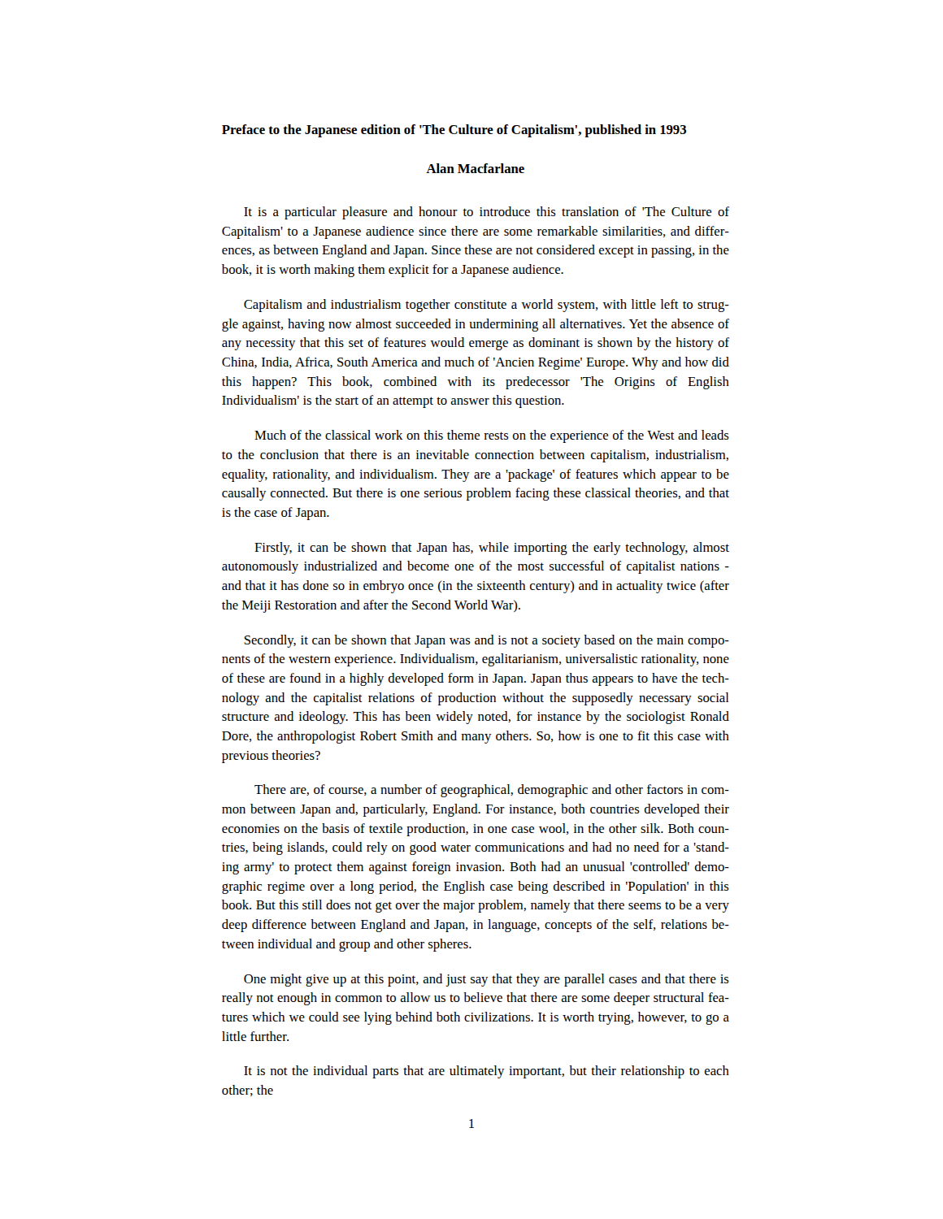Preface to the Japanese edition of 'The Culture of Capitalism', published in 1993
Alan Macfarlane
It is a particular pleasure and honour to introduce this translation of 'The Culture of Capitalism' to a Japanese audience since there are some remarkable similarities, and differences, as between England and Japan. Since these are not considered except in passing, in the book, it is worth making them explicit for a Japanese audience.
Capitalism and industrialism together constitute a world system, with little left to struggle against, having now almost succeeded in undermining all alternatives. Yet the absence of any necessity that this set of features would emerge as dominant is shown by the history of China, India, Africa, South America and much of 'Ancien Regime' Europe. Why and how did this happen? This book, combined with its predecessor 'The Origins of English Individualism' is the start of an attempt to answer this question.
Much of the classical work on this theme rests on the experience of the West and leads to the conclusion that there is an inevitable connection between capitalism, industrialism, equality, rationality, and individualism. They are a 'package' of features which appear to be causally connected. But there is one serious problem facing these classical theories, and that is the case of Japan.
Firstly, it can be shown that Japan has, while importing the early technology, almost autonomously industrialized and become one of the most successful of capitalist nations - and that it has done so in embryo once (in the sixteenth century) and in actuality twice (after the Meiji Restoration and after the Second World War).
Secondly, it can be shown that Japan was and is not a society based on the main components of the western experience. Individualism, egalitarianism, universalistic rationality, none of these are found in a highly developed form in Japan. Japan thus appears to have the technology and the capitalist relations of production without the supposedly necessary social structure and ideology. This has been widely noted, for instance by the sociologist Ronald Dore, the anthropologist Robert Smith and many others. So, how is one to fit this case with previous theories?
There are, of course, a number of geographical, demographic and other factors in common between Japan and, particularly, England. For instance, both countries developed their economies on the basis of textile production, in one case wool, in the other silk. Both countries, being islands, could rely on good water communications and had no need for a 'standing army' to protect them against foreign invasion. Both had an unusual 'controlled' demographic regime over a long period, the English case being described in 'Population' in this book. But this still does not get over the major problem, namely that there seems to be a very deep difference between England and Japan, in language, concepts of the self, relations between individual and group and other spheres.
One might give up at this point, and just say that they are parallel cases and that there is really not enough in common to allow us to believe that there are some deeper structural features which we could see lying behind both civilizations. It is worth trying, however, to go a little further.
It is not the individual parts that are ultimately important, but their relationship to each other; the
1